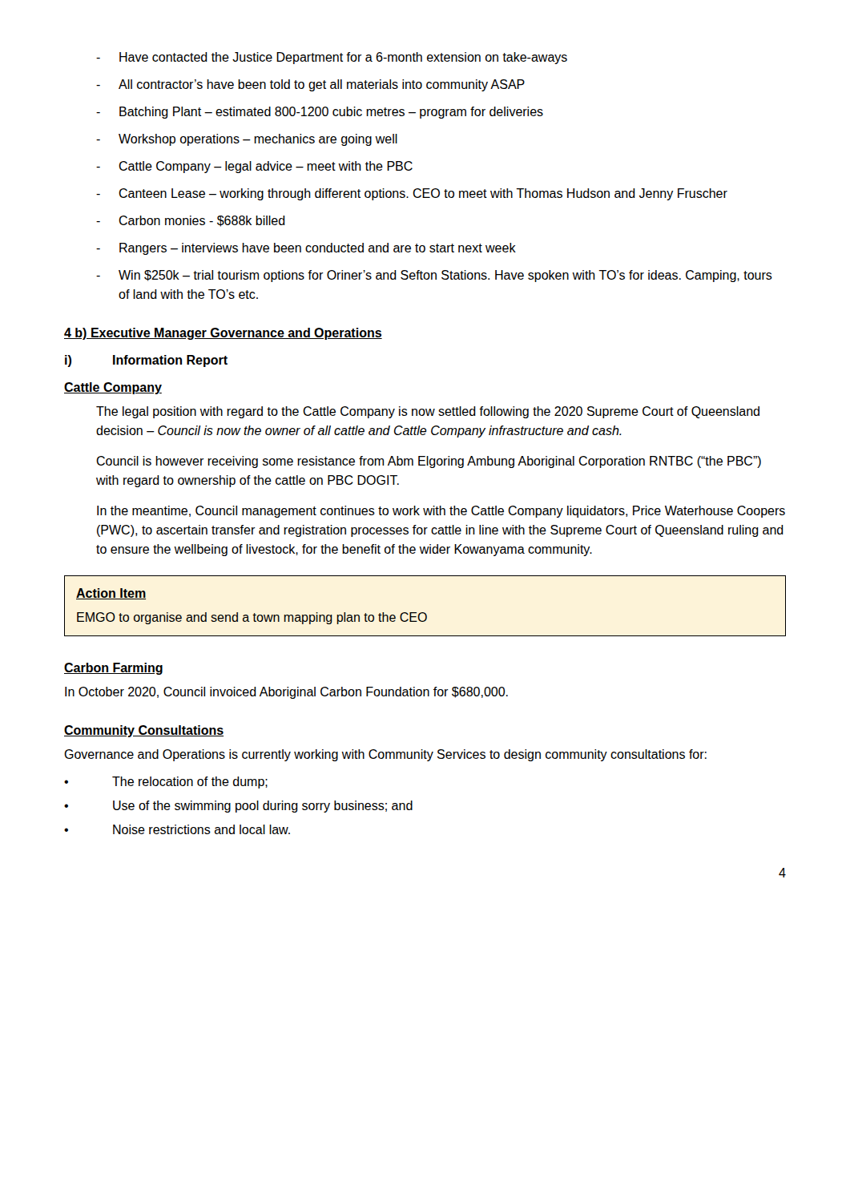Have contacted the Justice Department for a 6-month extension on take-aways
All contractor’s have been told to get all materials into community ASAP
Batching Plant – estimated 800-1200 cubic metres – program for deliveries
Workshop operations – mechanics are going well
Cattle Company – legal advice – meet with the PBC
Canteen Lease – working through different options. CEO to meet with Thomas Hudson and Jenny Fruscher
Carbon monies - $688k billed
Rangers – interviews have been conducted and are to start next week
Win $250k – trial tourism options for Oriner’s and Sefton Stations. Have spoken with TO’s for ideas. Camping, tours of land with the TO’s etc.
4 b) Executive Manager Governance and Operations
i) Information Report
Cattle Company
The legal position with regard to the Cattle Company is now settled following the 2020 Supreme Court of Queensland decision – Council is now the owner of all cattle and Cattle Company infrastructure and cash.
Council is however receiving some resistance from Abm Elgoring Ambung Aboriginal Corporation RNTBC (“the PBC”) with regard to ownership of the cattle on PBC DOGIT.
In the meantime, Council management continues to work with the Cattle Company liquidators, Price Waterhouse Coopers (PWC), to ascertain transfer and registration processes for cattle in line with the Supreme Court of Queensland ruling and to ensure the wellbeing of livestock, for the benefit of the wider Kowanyama community.
Action Item
EMGO to organise and send a town mapping plan to the CEO
Carbon Farming
In October 2020, Council invoiced Aboriginal Carbon Foundation for $680,000.
Community Consultations
Governance and Operations is currently working with Community Services to design community consultations for:
The relocation of the dump;
Use of the swimming pool during sorry business; and
Noise restrictions and local law.
4